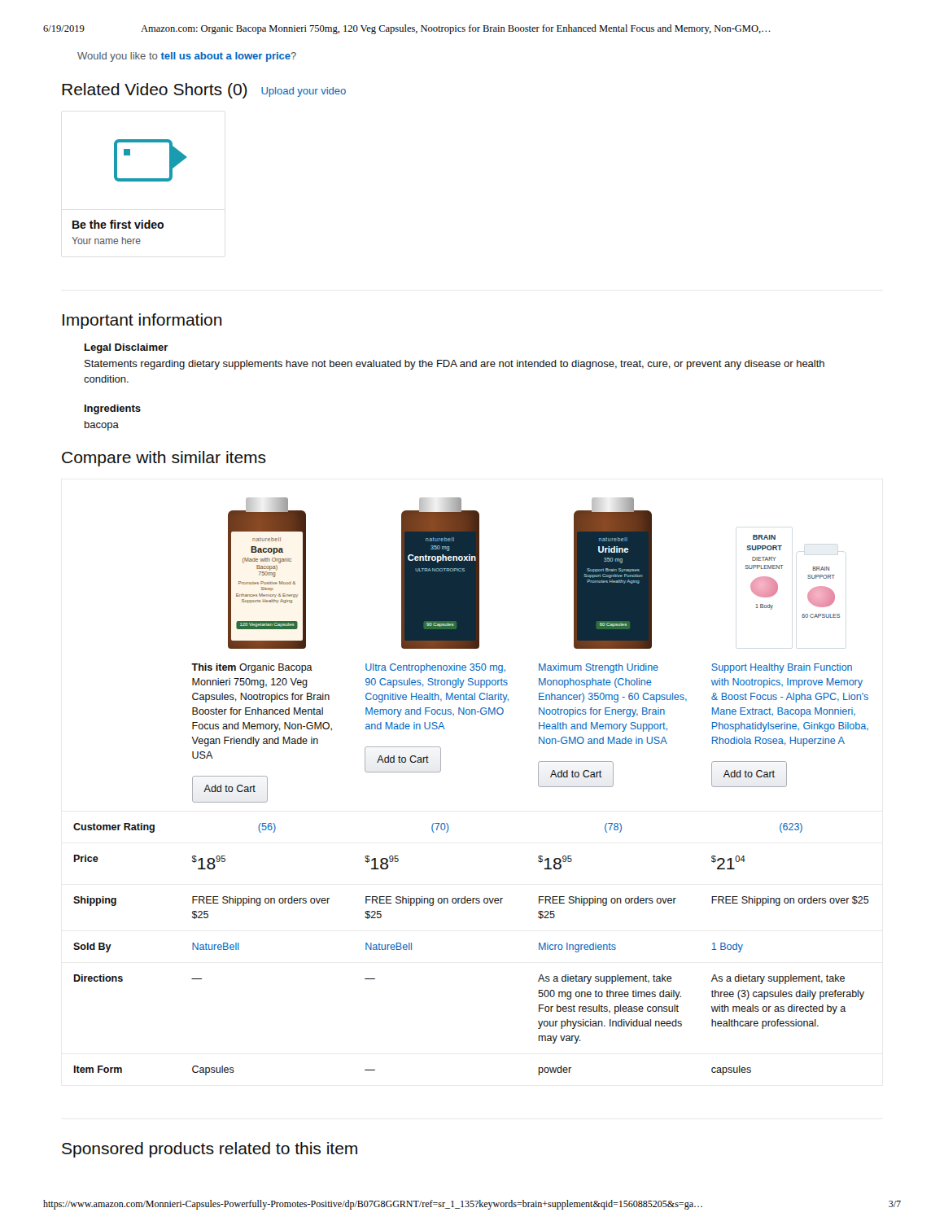6/19/2019
Amazon.com: Organic Bacopa Monnieri 750mg, 120 Veg Capsules, Nootropics for Brain Booster for Enhanced Mental Focus and Memory, Non-GMO,…
Would you like to tell us about a lower price?
Related Video Shorts (0) Upload your video
Be the first video Your name here
Important information
Legal Disclaimer
Statements regarding dietary supplements have not been evaluated by the FDA and are not intended to diagnose, treat, cure, or prevent any disease or health condition.
Ingredients
bacopa
Compare with similar items
| | naturebell Bacopa (Made with Organic Bacopa) 750mg Promotes Positive Mood & Sleep Enhances Memory & Energy Supports Healthy Aging 120 Vegetarian Capsules This item Organic Bacopa Monnieri 750mg, 120 Veg Capsules, Nootropics for Brain Booster for Enhanced Mental Focus and Memory, Non-GMO, Vegan Friendly and Made in USA Add to Cart | naturebell 350 mg Centrophenoxine ULTRA NOOTROPICS 90 Capsules Ultra Centrophenoxine 350 mg, 90 Capsules, Strongly Supports Cognitive Health, Mental Clarity, Memory and Focus, Non-GMO and Made in USA Add to Cart | naturebell Uridine 350 mg Support Brain Synapses Support Cognitive Function Promotes Healthy Aging 60 Capsules Maximum Strength Uridine Monophosphate (Choline Enhancer) 350mg - 60 Capsules, Nootropics for Energy, Brain Health and Memory Support, Non-GMO and Made in USA Add to Cart | BRAIN SUPPORT DIETARY SUPPLEMENT 1 Body BRAIN SUPPORT 60 CAPSULES Support Healthy Brain Function with Nootropics, Improve Memory & Boost Focus - Alpha GPC, Lion's Mane Extract, Bacopa Monnieri, Phosphatidylserine, Ginkgo Biloba, Rhodiola Rosea, Huperzine A Add to Cart |
| Customer Rating | (56) | (70) | (78) | (623) |
| Price | $ 18 95 | $ 18 95 | $ 18 95 | $ 21 04 |
| Shipping | FREE Shipping on orders over $25 | FREE Shipping on orders over $25 | FREE Shipping on orders over $25 | FREE Shipping on orders over $25 |
| Sold By | NatureBell | NatureBell | Micro Ingredients | 1 Body |
| Directions | — | — | As a dietary supplement, take 500 mg one to three times daily. For best results, please consult your physician. Individual needs may vary. | As a dietary supplement, take three (3) capsules daily preferably with meals or as directed by a healthcare professional. |
| Item Form | Capsules | — | powder | capsules |
Sponsored products related to this item
https://www.amazon.com/Monnieri-Capsules-Powerfully-Promotes-Positive/dp/B07G8GGRNT/ref=sr_1_135?keywords=brain+supplement&qid=1560885205&s=ga…
3/7